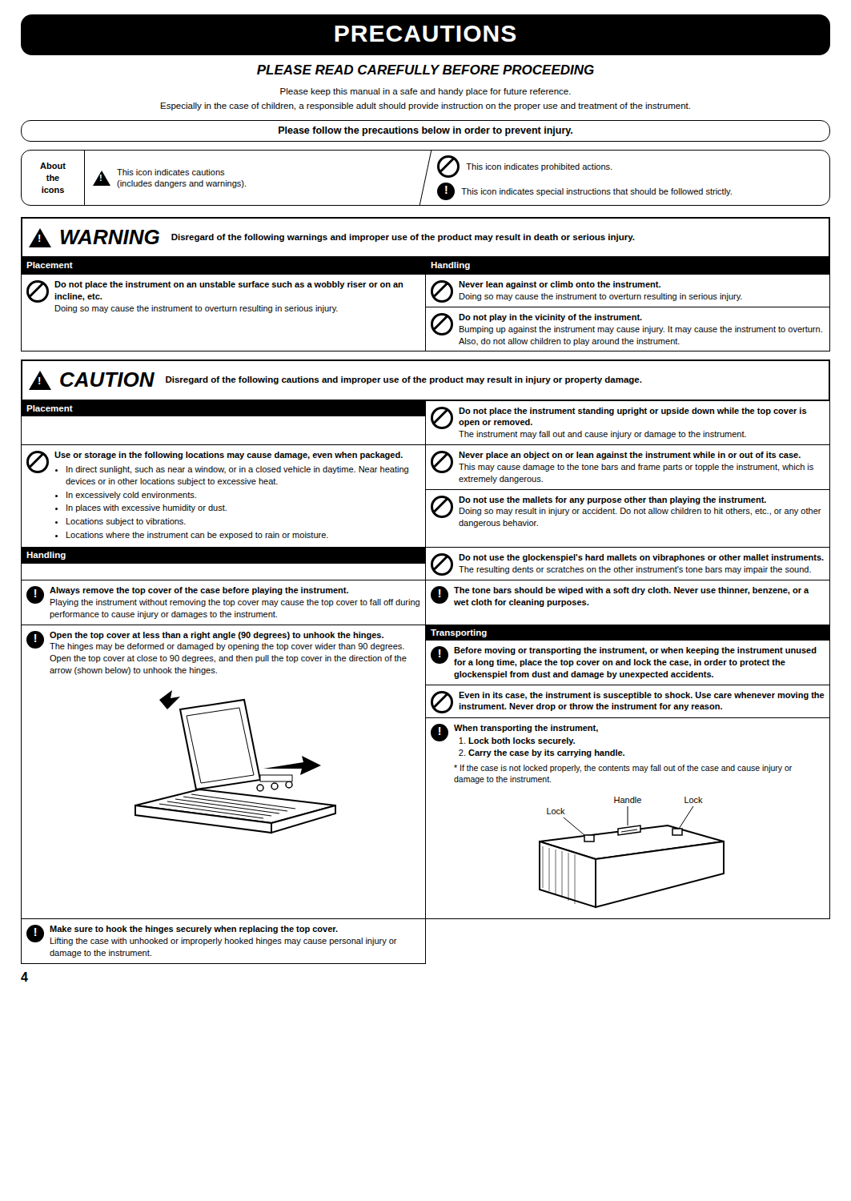PRECAUTIONS
PLEASE READ CAREFULLY BEFORE PROCEEDING
Please keep this manual in a safe and handy place for future reference.
Especially in the case of children, a responsible adult should provide instruction on the proper use and treatment of the instrument.
Please follow the precautions below in order to prevent injury.
About
the
icons
This icon indicates cautions
(includes dangers and warnings).
This icon indicates prohibited actions.
This icon indicates special instructions that should be followed strictly.
WARNING
Disregard of the following warnings and improper use of the product may result in death or serious injury.
| Placement | Handling |
| Do not place the instrument on an unstable surface such as a wobbly riser or on an incline, etc. Doing so may cause the instrument to overturn resulting in serious injury. | Never lean against or climb onto the instrument. Doing so may cause the instrument to overturn resulting in serious injury. |
| Do not play in the vicinity of the instrument. Bumping up against the instrument may cause injury. It may cause the instrument to overturn. Also, do not allow children to play around the instrument. |
CAUTION
Disregard of the following cautions and improper use of the product may result in injury or property damage.
| Placement | Do not place the instrument standing upright or upside down while the top cover is open or removed. The instrument may fall out and cause injury or damage to the instrument. |
| Use or storage in the following locations may cause damage, even when packaged. In direct sunlight, such as near a window, or in a closed vehicle in daytime. Near heating devices or in other locations subject to excessive heat. In excessively cold environments. In places with excessive humidity or dust. Locations subject to vibrations. Locations where the instrument can be exposed to rain or moisture. | Never place an object on or lean against the instrument while in or out of its case. This may cause damage to the tone bars and frame parts or topple the instrument, which is extremely dangerous. Do not use the mallets for any purpose other than playing the instrument. Doing so may result in injury or accident. Do not allow children to hit others, etc., or any other dangerous behavior. |
| Handling | Do not use the glockenspiel's hard mallets on vibraphones or other mallet instruments. The resulting dents or scratches on the other instrument's tone bars may impair the sound. |
| Always remove the top cover of the case before playing the instrument. Playing the instrument without removing the top cover may cause the top cover to fall off during performance to cause injury or damages to the instrument. | The tone bars should be wiped with a soft dry cloth. Never use thinner, benzene, or a wet cloth for cleaning purposes. |
| Open the top cover at less than a right angle (90 degrees) to unhook the hinges. The hinges may be deformed or damaged by opening the top cover wider than 90 degrees. Open the top cover at close to 90 degrees, and then pull the top cover in the direction of the arrow (shown below) to unhook the hinges. | Transporting Before moving or transporting the instrument, or when keeping the instrument unused for a long time, place the top cover on and lock the case, in order to protect the glockenspiel from dust and damage by unexpected accidents. Even in its case, the instrument is susceptible to shock. Use care whenever moving the instrument. Never drop or throw the instrument for any reason. When transporting the instrument, Lock both locks securely. Carry the case by its carrying handle. * If the case is not locked properly, the contents may fall out of the case and cause injury or damage to the instrument. Handle Lock Lock |
| Make sure to hook the hinges securely when replacing the top cover. Lifting the case with unhooked or improperly hooked hinges may cause personal injury or damage to the instrument. | |
4